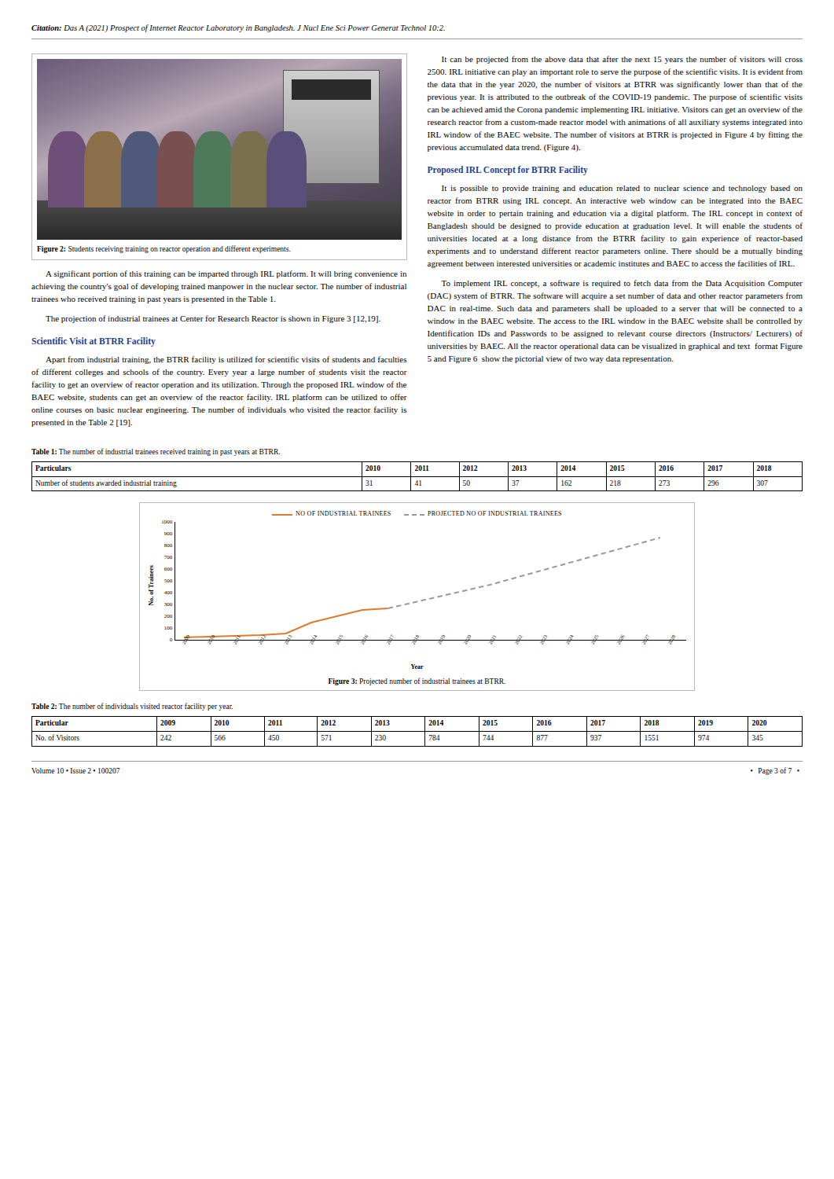Citation: Das A (2021) Prospect of Internet Reactor Laboratory in Bangladesh. J Nucl Ene Sci Power Generat Technol 10:2.
Figure 2: Students receiving training on reactor operation and different experiments.
A significant portion of this training can be imparted through IRL platform. It will bring convenience in achieving the country's goal of developing trained manpower in the nuclear sector. The number of industrial trainees who received training in past years is presented in the Table 1.
The projection of industrial trainees at Center for Research Reactor is shown in Figure 3 [12,19].
Scientific Visit at BTRR Facility
Apart from industrial training, the BTRR facility is utilized for scientific visits of students and faculties of different colleges and schools of the country. Every year a large number of students visit the reactor facility to get an overview of reactor operation and its utilization. Through the proposed IRL window of the BAEC website, students can get an overview of the reactor facility. IRL platform can be utilized to offer online courses on basic nuclear engineering. The number of individuals who visited the reactor facility is presented in the Table 2 [19].
It can be projected from the above data that after the next 15 years the number of visitors will cross 2500. IRL initiative can play an important role to serve the purpose of the scientific visits. It is evident from the data that in the year 2020, the number of visitors at BTRR was significantly lower than that of the previous year. It is attributed to the outbreak of the COVID-19 pandemic. The purpose of scientific visits can be achieved amid the Corona pandemic implementing IRL initiative. Visitors can get an overview of the research reactor from a custom-made reactor model with animations of all auxiliary systems integrated into IRL window of the BAEC website. The number of visitors at BTRR is projected in Figure 4 by fitting the previous accumulated data trend. (Figure 4).
Proposed IRL Concept for BTRR Facility
It is possible to provide training and education related to nuclear science and technology based on reactor from BTRR using IRL concept. An interactive web window can be integrated into the BAEC website in order to pertain training and education via a digital platform. The IRL concept in context of Bangladesh should be designed to provide education at graduation level. It will enable the students of universities located at a long distance from the BTRR facility to gain experience of reactor-based experiments and to understand different reactor parameters online. There should be a mutually binding agreement between interested universities or academic institutes and BAEC to access the facilities of IRL.
To implement IRL concept, a software is required to fetch data from the Data Acquisition Computer (DAC) system of BTRR. The software will acquire a set number of data and other reactor parameters from DAC in real-time. Such data and parameters shall be uploaded to a server that will be connected to a window in the BAEC website. The access to the IRL window in the BAEC website shall be controlled by Identification IDs and Passwords to be assigned to relevant course directors (Instructors/ Lecturers) of universities by BAEC. All the reactor operational data can be visualized in graphical and text format Figure 5 and Figure 6 show the pictorial view of two way data representation.
Table 1: The number of industrial trainees received training in past years at BTRR.
| Particulars | 2010 | 2011 | 2012 | 2013 | 2014 | 2015 | 2016 | 2017 | 2018 |
| --- | --- | --- | --- | --- | --- | --- | --- | --- | --- |
| Number of students awarded industrial training | 31 | 41 | 50 | 37 | 162 | 218 | 273 | 296 | 307 |
NO OF INDUSTRIAL TRAINEES PROJECTED NO OF INDUSTRIAL TRAINEES
No. of Trainees
1000 900 800 700 600 500 400 300 200 100 0
2009 2010 2011 2012 2013 2014 2015 2016 2017 2018 2019 2020 2021 2022 2023 2024 2025 2026 2027 2028
Year
Figure 3: Projected number of industrial trainees at BTRR.
Table 2: The number of individuals visited reactor facility per year.
| Particular | 2009 | 2010 | 2011 | 2012 | 2013 | 2014 | 2015 | 2016 | 2017 | 2018 | 2019 | 2020 |
| --- | --- | --- | --- | --- | --- | --- | --- | --- | --- | --- | --- | --- |
| No. of Visitors | 242 | 566 | 450 | 571 | 230 | 784 | 744 | 877 | 937 | 1551 | 974 | 345 |
Volume 10 • Issue 2 • 100207
• Page 3 of 7 •